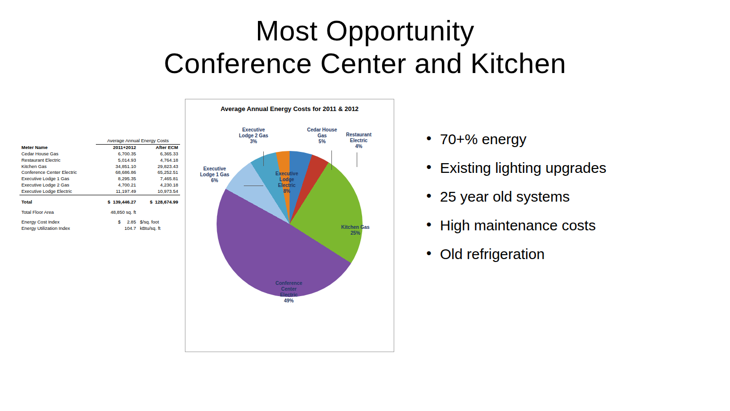Most Opportunity
Conference Center and Kitchen
| | Average Annual Energy Costs |
| --- | --- |
| Meter Name | 2011+2012 | After ECM |
| Cedar House Gas | 6,700.35 | 6,365.33 |
| Restaurant Electric | 5,014.93 | 4,764.18 |
| Kitchen Gas | 34,851.10 | 29,823.43 |
| Conference Center Electric | 68,686.86 | 65,252.51 |
| Executive Lodge 1 Gas | 8,295.35 | 7,465.81 |
| Executive Lodge 2 Gas | 4,700.21 | 4,230.18 |
| Executive Lodge Electric | 11,197.49 | 10,973.54 |
| Total | $ 139,446.27 | $ 128,674.99 |
| Total Floor Area | 48,850 sq. ft | |
| Energy Cost Index | $ 2.85 | $/sq. foot |
| Energy Utilization Index | 104.7 | kBtu/sq. ft |
Average Annual Energy Costs for 2011 & 2012
Cedar House
Gas
5%
Restaurant
Electric
4%
Kitchen Gas
25%
Conference
Center
Electric
49%
Executive
Lodge
Electric
8%
Executive
Lodge 1 Gas
6%
Executive
Lodge 2 Gas
3%
70+% energy
Existing lighting upgrades
25 year old systems
High maintenance costs
Old refrigeration